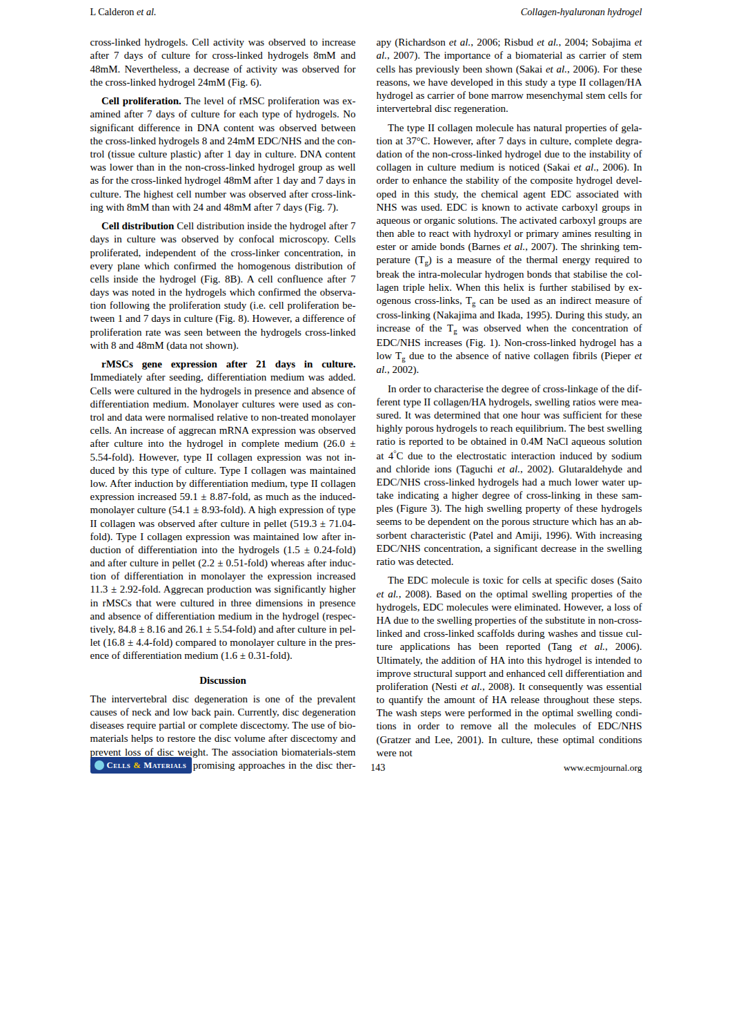L Calderon et al.
Collagen-hyaluronan hydrogel
cross-linked hydrogels. Cell activity was observed to increase after 7 days of culture for cross-linked hydrogels 8mM and 48mM. Nevertheless, a decrease of activity was observed for the cross-linked hydrogel 24mM (Fig. 6).
Cell proliferation. The level of rMSC proliferation was examined after 7 days of culture for each type of hydrogels. No significant difference in DNA content was observed between the cross-linked hydrogels 8 and 24mM EDC/NHS and the control (tissue culture plastic) after 1 day in culture. DNA content was lower than in the non-cross-linked hydrogel group as well as for the cross-linked hydrogel 48mM after 1 day and 7 days in culture. The highest cell number was observed after cross-linking with 8mM than with 24 and 48mM after 7 days (Fig. 7).
Cell distribution Cell distribution inside the hydrogel after 7 days in culture was observed by confocal microscopy. Cells proliferated, independent of the cross-linker concentration, in every plane which confirmed the homogenous distribution of cells inside the hydrogel (Fig. 8B). A cell confluence after 7 days was noted in the hydrogels which confirmed the observation following the proliferation study (i.e. cell proliferation between 1 and 7 days in culture (Fig. 8). However, a difference of proliferation rate was seen between the hydrogels cross-linked with 8 and 48mM (data not shown).
rMSCs gene expression after 21 days in culture. Immediately after seeding, differentiation medium was added. Cells were cultured in the hydrogels in presence and absence of differentiation medium. Monolayer cultures were used as control and data were normalised relative to non-treated monolayer cells. An increase of aggrecan mRNA expression was observed after culture into the hydrogel in complete medium (26.0 ± 5.54-fold). However, type II collagen expression was not induced by this type of culture. Type I collagen was maintained low. After induction by differentiation medium, type II collagen expression increased 59.1 ± 8.87-fold, as much as the induced-monolayer culture (54.1 ± 8.93-fold). A high expression of type II collagen was observed after culture in pellet (519.3 ± 71.04-fold). Type I collagen expression was maintained low after induction of differentiation into the hydrogels (1.5 ± 0.24-fold) and after culture in pellet (2.2 ± 0.51-fold) whereas after induction of differentiation in monolayer the expression increased 11.3 ± 2.92-fold. Aggrecan production was significantly higher in rMSCs that were cultured in three dimensions in presence and absence of differentiation medium in the hydrogel (respectively, 84.8 ± 8.16 and 26.1 ± 5.54-fold) and after culture in pellet (16.8 ± 4.4-fold) compared to monolayer culture in the presence of differentiation medium (1.6 ± 0.31-fold).
Discussion
The intervertebral disc degeneration is one of the prevalent causes of neck and low back pain. Currently, disc degeneration diseases require partial or complete discectomy. The use of biomaterials helps to restore the disc volume after discectomy and prevent loss of disc weight. The association biomaterials-stem cells is one of the most promising approaches in the disc therapy (Richardson et al., 2006; Risbud et al., 2004; Sobajima et al., 2007). The importance of a biomaterial as carrier of stem cells has previously been shown (Sakai et al., 2006). For these reasons, we have developed in this study a type II collagen/HA hydrogel as carrier of bone marrow mesenchymal stem cells for intervertebral disc regeneration.
The type II collagen molecule has natural properties of gelation at 37°C. However, after 7 days in culture, complete degradation of the non-cross-linked hydrogel due to the instability of collagen in culture medium is noticed (Sakai et al., 2006). In order to enhance the stability of the composite hydrogel developed in this study, the chemical agent EDC associated with NHS was used. EDC is known to activate carboxyl groups in aqueous or organic solutions. The activated carboxyl groups are then able to react with hydroxyl or primary amines resulting in ester or amide bonds (Barnes et al., 2007). The shrinking temperature (Tg) is a measure of the thermal energy required to break the intra-molecular hydrogen bonds that stabilise the collagen triple helix. When this helix is further stabilised by exogenous cross-links, Tg can be used as an indirect measure of cross-linking (Nakajima and Ikada, 1995). During this study, an increase of the Tg was observed when the concentration of EDC/NHS increases (Fig. 1). Non-cross-linked hydrogel has a low Tg due to the absence of native collagen fibrils (Pieper et al., 2002).
In order to characterise the degree of cross-linkage of the different type II collagen/HA hydrogels, swelling ratios were measured. It was determined that one hour was sufficient for these highly porous hydrogels to reach equilibrium. The best swelling ratio is reported to be obtained in 0.4M NaCl aqueous solution at 4°C due to the electrostatic interaction induced by sodium and chloride ions (Taguchi et al., 2002). Glutaraldehyde and EDC/NHS cross-linked hydrogels had a much lower water uptake indicating a higher degree of cross-linking in these samples (Figure 3). The high swelling property of these hydrogels seems to be dependent on the porous structure which has an absorbent characteristic (Patel and Amiji, 1996). With increasing EDC/NHS concentration, a significant decrease in the swelling ratio was detected.
The EDC molecule is toxic for cells at specific doses (Saito et al., 2008). Based on the optimal swelling properties of the hydrogels, EDC molecules were eliminated. However, a loss of HA due to the swelling properties of the substitute in non-cross-linked and cross-linked scaffolds during washes and tissue culture applications has been reported (Tang et al., 2006). Ultimately, the addition of HA into this hydrogel is intended to improve structural support and enhanced cell differentiation and proliferation (Nesti et al., 2008). It consequently was essential to quantify the amount of HA release throughout these steps. The wash steps were performed in the optimal swelling conditions in order to remove all the molecules of EDC/NHS (Gratzer and Lee, 2001). In culture, these optimal conditions were not
Cells&Materials
143
www.ecmjournal.org